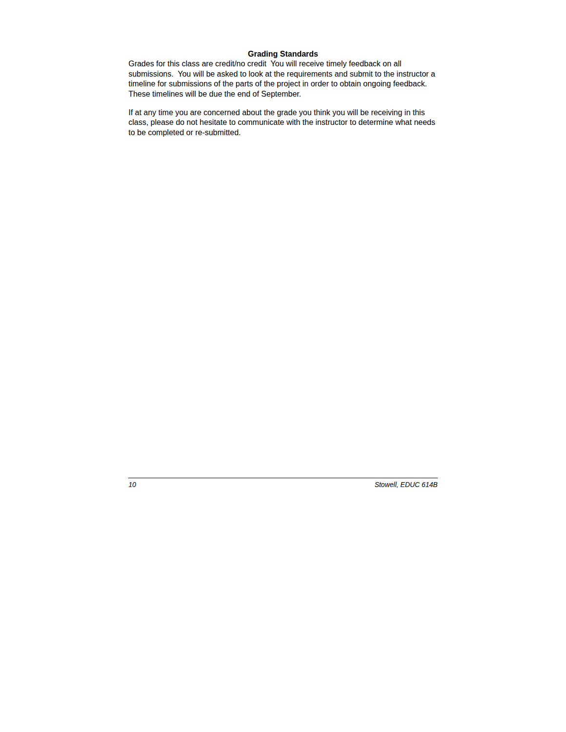Grading Standards
Grades for this class are credit/no credit You will receive timely feedback on all submissions. You will be asked to look at the requirements and submit to the instructor a timeline for submissions of the parts of the project in order to obtain ongoing feedback. These timelines will be due the end of September.
If at any time you are concerned about the grade you think you will be receiving in this class, please do not hesitate to communicate with the instructor to determine what needs to be completed or re-submitted.
10 Stowell, EDUC 614B